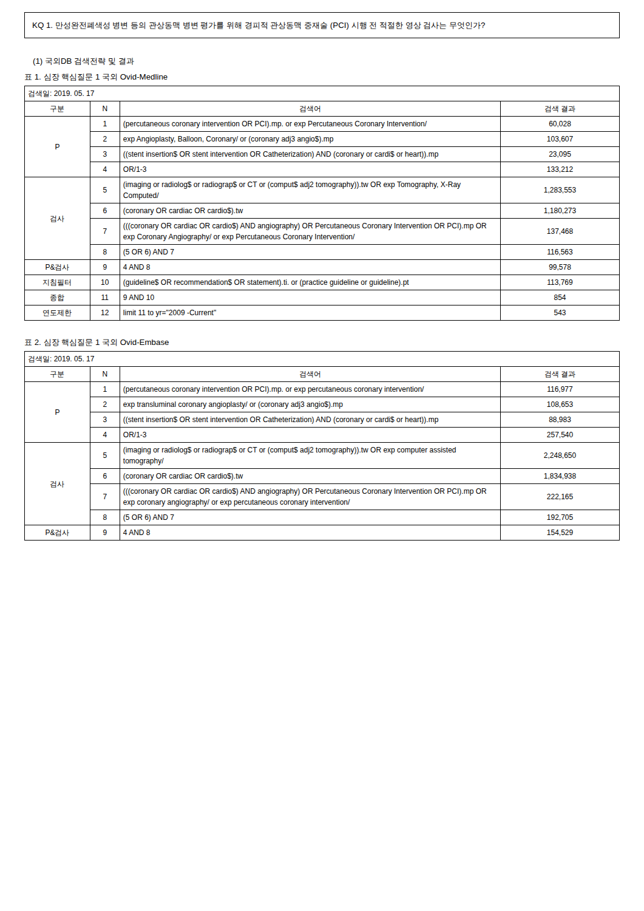KQ 1. 만성완전폐색성 병변 등의 관상동맥 병변 평가를 위해 경피적 관상동맥 중재술 (PCI) 시행 전 적절한 영상 검사는 무엇인가?
(1) 국외DB 검색전략 및 결과
표 1. 심장 핵심질문 1 국외 Ovid-Medline
| 검색일: 2019. 05. 17 |
| 구분 | N | 검색어 | 검색 결과 |
| P | 1 | (percutaneous coronary intervention OR PCI).mp. or exp Percutaneous Coronary Intervention/ | 60,028 |
| 2 | exp Angioplasty, Balloon, Coronary/ or (coronary adj3 angio$).mp | 103,607 |
| 3 | ((stent insertion$ OR stent intervention OR Catheterization) AND (coronary or cardi$ or heart)).mp | 23,095 |
| 4 | OR/1-3 | 133,212 |
| 검사 | 5 | (imaging or radiolog$ or radiograp$ or CT or (comput$ adj2 tomography)).tw OR exp Tomography, X-Ray Computed/ | 1,283,553 |
| 6 | (coronary OR cardiac OR cardio$).tw | 1,180,273 |
| 7 | (((coronary OR cardiac OR cardio$) AND angiography) OR Percutaneous Coronary Intervention OR PCI).mp OR exp Coronary Angiography/ or exp Percutaneous Coronary Intervention/ | 137,468 |
| 8 | (5 OR 6) AND 7 | 116,563 |
| P&검사 | 9 | 4 AND 8 | 99,578 |
| 지침필터 | 10 | (guideline$ OR recommendation$ OR statement).ti. or (practice guideline or guideline).pt | 113,769 |
| 종합 | 11 | 9 AND 10 | 854 |
| 연도제한 | 12 | limit 11 to yr="2009 -Current" | 543 |
표 2. 심장 핵심질문 1 국외 Ovid-Embase
| 검색일: 2019. 05. 17 |
| 구분 | N | 검색어 | 검색 결과 |
| P | 1 | (percutaneous coronary intervention OR PCI).mp. or exp percutaneous coronary intervention/ | 116,977 |
| 2 | exp transluminal coronary angioplasty/ or (coronary adj3 angio$).mp | 108,653 |
| 3 | ((stent insertion$ OR stent intervention OR Catheterization) AND (coronary or cardi$ or heart)).mp | 88,983 |
| 4 | OR/1-3 | 257,540 |
| 검사 | 5 | (imaging or radiolog$ or radiograp$ or CT or (comput$ adj2 tomography)).tw OR exp computer assisted tomography/ | 2,248,650 |
| 6 | (coronary OR cardiac OR cardio$).tw | 1,834,938 |
| 7 | (((coronary OR cardiac OR cardio$) AND angiography) OR Percutaneous Coronary Intervention OR PCI).mp OR exp coronary angiography/ or exp percutaneous coronary intervention/ | 222,165 |
| 8 | (5 OR 6) AND 7 | 192,705 |
| P&검사 | 9 | 4 AND 8 | 154,529 |